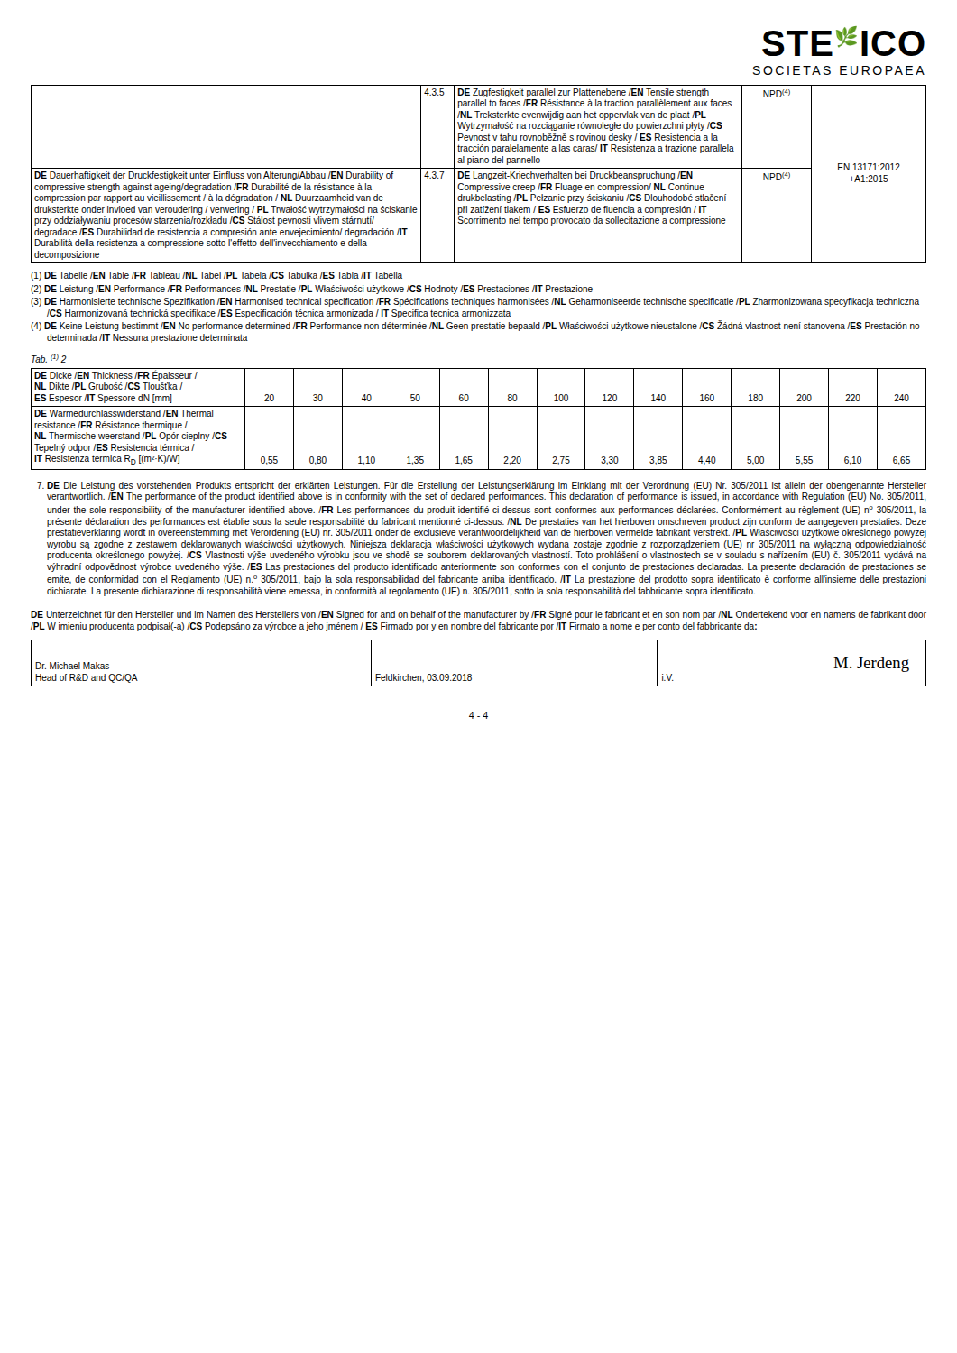STE🌿ICO
SOCIETAS EUROPAEA
| | 4.3.5 | DE Zugfestigkeit parallel zur Plattenebene / EN Tensile strength parallel to faces / FR Résistance à la traction parallèlement aux faces / NL Treksterkte evenwijdig aan het oppervlak van de plaat / PL Wytrzymałość na rozciąganie równoległe do powierzchni płyty / CS Pevnost v tahu rovnoběžně s rovinou desky / ES Resistencia a la tracción paralelamente a las caras/ IT Resistenza a trazione parallela al piano del pannello | NPD (4) | EN 13171:2012 +A1:2015 |
| DE Dauerhaftigkeit der Druckfestigkeit unter Einfluss von Alterung/Abbau / EN Durability of compressive strength against ageing/degradation / FR Durabilité de la résistance à la compression par rapport au vieillissement / à la dégradation / NL Duurzaamheid van de druksterkte onder invloed van veroudering / verwering / PL Trwałość wytrzymałości na ściskanie przy oddziaływaniu procesów starzenia/rozkładu / CS Stálost pevnosti vlivem stárnutí/ degradace / ES Durabilidad de resistencia a compresión ante envejecimiento/ degradación / IT Durabilità della resistenza a compressione sotto l'effetto dell'invecchiamento e della decomposizione | 4.3.7 | DE Langzeit-Kriechverhalten bei Druckbeanspruchung / EN Compressive creep / FR Fluage en compression/ NL Continue drukbelasting / PL Pełzanie przy ściskaniu / CS Dlouhodobé stlačení při zatížení tlakem / ES Esfuerzo de fluencia a compresión / IT Scorrimento nel tempo provocato da sollecitazione a compressione | NPD (4) |
(1) DE Tabelle /EN Table /FR Tableau /NL Tabel /PL Tabela /CS Tabulka /ES Tabla /IT Tabella
(2) DE Leistung /EN Performance /FR Performances /NL Prestatie /PL Właściwości użytkowe /CS Hodnoty /ES Prestaciones /IT Prestazione
(3) DE Harmonisierte technische Spezifikation /EN Harmonised technical specification /FR Spécifications techniques harmonisées /NL Geharmoniseerde technische specificatie /PL Zharmonizowana specyfikacja techniczna /CS Harmonizovaná technická specifikace /ES Especificación técnica armonizada / IT Specifica tecnica armonizzata
(4) DE Keine Leistung bestimmt /EN No performance determined /FR Performance non déterminée /NL Geen prestatie bepaald /PL Właściwości użytkowe nieustalone /CS Žádná vlastnost není stanovena /ES Prestación no determinada /IT Nessuna prestazione determinata
Tab. (1) 2
| DE Dicke / EN Thickness / FR Épaisseur / NL Dikte / PL Grubość / CS Tloušťka / ES Espesor / IT Spessore dN [mm] | 20 | 30 | 40 | 50 | 60 | 80 | 100 | 120 | 140 | 160 | 180 | 200 | 220 | 240 |
| DE Wärmedurchlasswiderstand / EN Thermal resistance / FR Résistance thermique / NL Thermische weerstand / PL Opór cieplny / CS Tepelný odpor / ES Resistencia térmica / IT Resistenza termica R D [(m²·K)/W] | 0,55 | 0,80 | 1,10 | 1,35 | 1,65 | 2,20 | 2,75 | 3,30 | 3,85 | 4,40 | 5,00 | 5,55 | 6,10 | 6,65 |
DE Die Leistung des vorstehenden Produkts entspricht der erklärten Leistungen. Für die Erstellung der Leistungserklärung im Einklang mit der Verordnung (EU) Nr. 305/2011 ist allein der obengenannte Hersteller verantwortlich. /EN The performance of the product identified above is in conformity with the set of declared performances. This declaration of performance is issued, in accordance with Regulation (EU) No. 305/2011, under the sole responsibility of the manufacturer identified above. /FR Les performances du produit identifié ci-dessus sont conformes aux performances déclarées. Conformément au règlement (UE) no 305/2011, la présente déclaration des performances est établie sous la seule responsabilité du fabricant mentionné ci-dessus. /NL De prestaties van het hierboven omschreven product zijn conform de aangegeven prestaties. Deze prestatieverklaring wordt in overeenstemming met Verordening (EU) nr. 305/2011 onder de exclusieve verantwoordelijkheid van de hierboven vermelde fabrikant verstrekt. /PL Właściwości użytkowe określonego powyżej wyrobu są zgodne z zestawem deklarowanych właściwości użytkowych. Niniejsza deklaracja właściwości użytkowych wydana zostaje zgodnie z rozporządzeniem (UE) nr 305/2011 na wyłączną odpowiedzialność producenta określonego powyżej. /CS Vlastnosti výše uvedeného výrobku jsou ve shodě se souborem deklarovaných vlastností. Toto prohlášení o vlastnostech se v souladu s nařízením (EU) č. 305/2011 vydává na výhradní odpovědnost výrobce uvedeného výše. /ES Las prestaciones del producto identificado anteriormente son conformes con el conjunto de prestaciones declaradas. La presente declaración de prestaciones se emite, de conformidad con el Reglamento (UE) n.o 305/2011, bajo la sola responsabilidad del fabricante arriba identificado. /IT La prestazione del prodotto sopra identificato è conforme all'insieme delle prestazioni dichiarate. La presente dichiarazione di responsabilità viene emessa, in conformità al regolamento (UE) n. 305/2011, sotto la sola responsabilità del fabbricante sopra identificato.
DE Unterzeichnet für den Hersteller und im Namen des Herstellers von /EN Signed for and on behalf of the manufacturer by /FR Signé pour le fabricant et en son nom par /NL Ondertekend voor en namens de fabrikant door /PL W imieniu producenta podpisał(-a) /CS Podepsáno za výrobce a jeho jménem / ES Firmado por y en nombre del fabricante por /IT Firmato a nome e per conto del fabbricante da:
| Dr. Michael Makas Head of R&D and QC/QA | Feldkirchen, 03.09.2018 | i.V. M. Jerdeng |
4 - 4